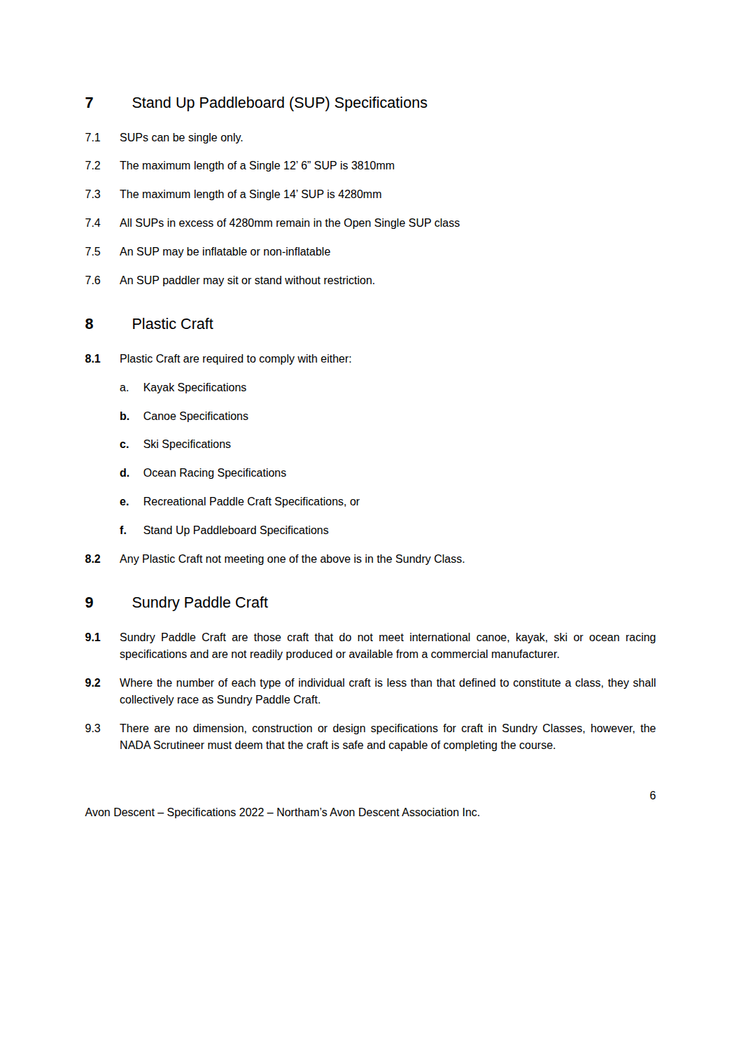7 Stand Up Paddleboard (SUP) Specifications
7.1 SUPs can be single only.
7.2 The maximum length of a Single 12’ 6” SUP is 3810mm
7.3 The maximum length of a Single 14’ SUP is 4280mm
7.4 All SUPs in excess of 4280mm remain in the Open Single SUP class
7.5 An SUP may be inflatable or non-inflatable
7.6 An SUP paddler may sit or stand without restriction.
8 Plastic Craft
8.1 Plastic Craft are required to comply with either:
a. Kayak Specifications
b. Canoe Specifications
c. Ski Specifications
d. Ocean Racing Specifications
e. Recreational Paddle Craft Specifications, or
f. Stand Up Paddleboard Specifications
8.2 Any Plastic Craft not meeting one of the above is in the Sundry Class.
9 Sundry Paddle Craft
9.1 Sundry Paddle Craft are those craft that do not meet international canoe, kayak, ski or ocean racing specifications and are not readily produced or available from a commercial manufacturer.
9.2 Where the number of each type of individual craft is less than that defined to constitute a class, they shall collectively race as Sundry Paddle Craft.
9.3 There are no dimension, construction or design specifications for craft in Sundry Classes, however, the NADA Scrutineer must deem that the craft is safe and capable of completing the course.
6 Avon Descent – Specifications 2022 – Northam’s Avon Descent Association Inc.